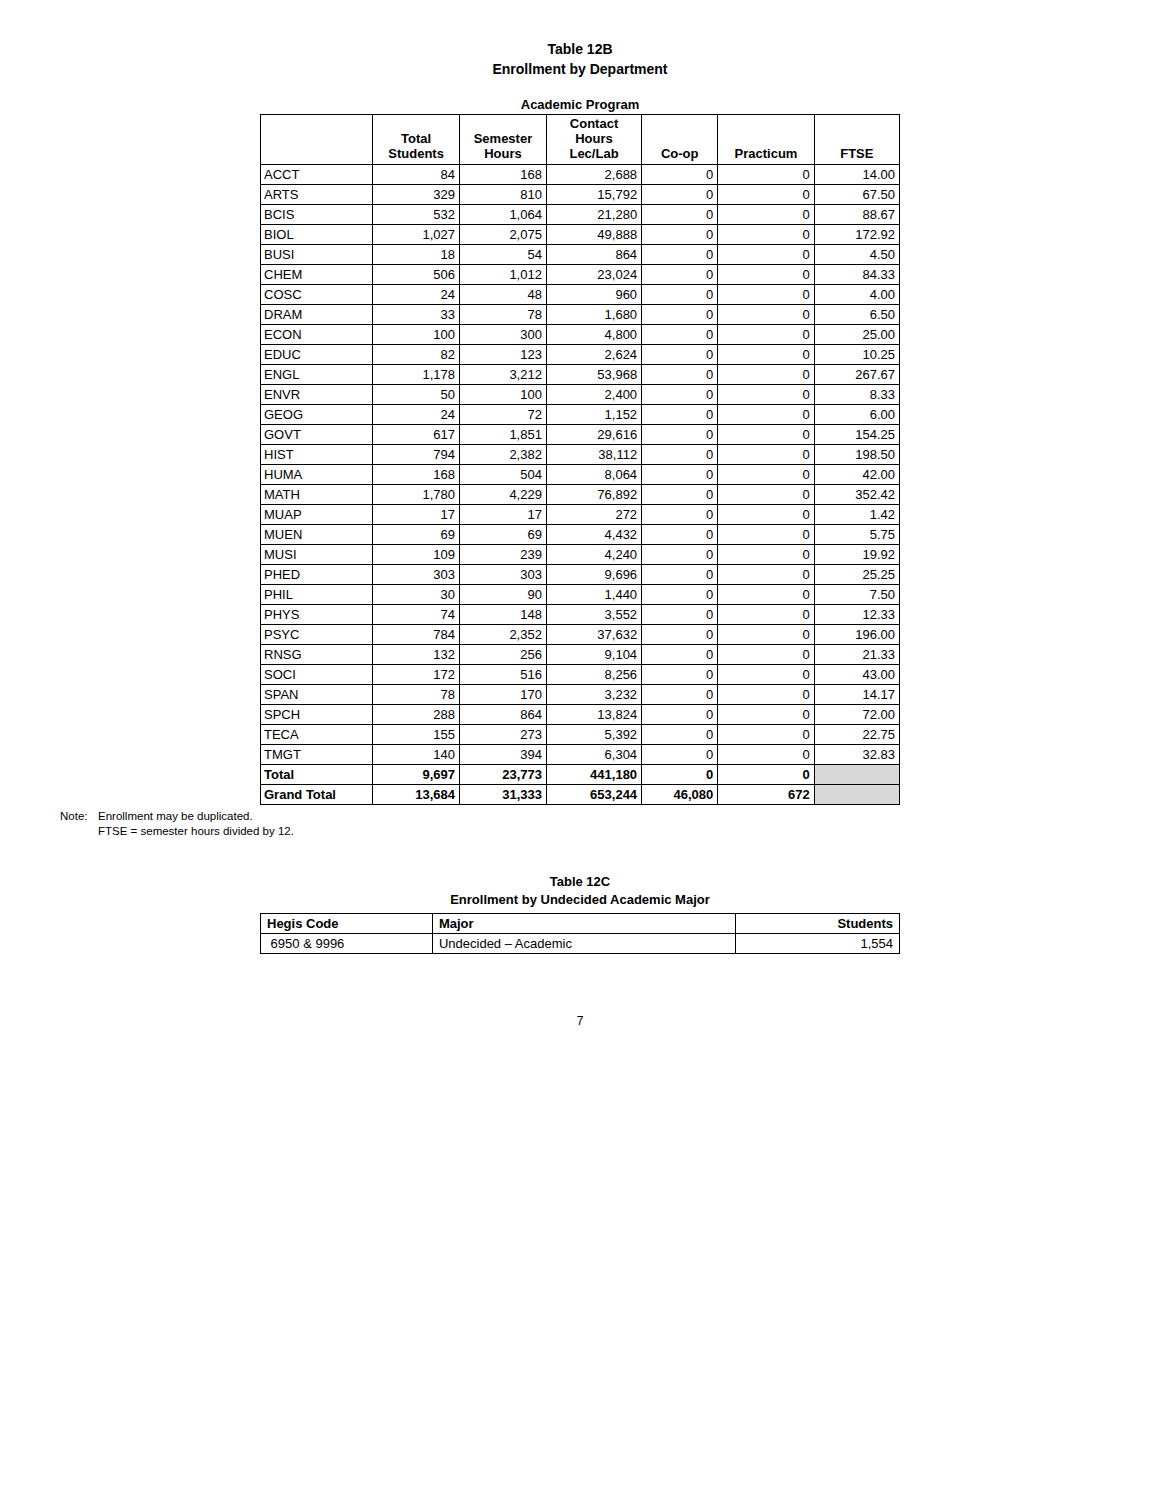Table 12B
Enrollment by Department
Academic Program
| | Total Students | Semester Hours | Contact Hours Lec/Lab | Co-op | Practicum | FTSE |
| --- | --- | --- | --- | --- | --- | --- |
| ACCT | 84 | 168 | 2,688 | 0 | 0 | 14.00 |
| ARTS | 329 | 810 | 15,792 | 0 | 0 | 67.50 |
| BCIS | 532 | 1,064 | 21,280 | 0 | 0 | 88.67 |
| BIOL | 1,027 | 2,075 | 49,888 | 0 | 0 | 172.92 |
| BUSI | 18 | 54 | 864 | 0 | 0 | 4.50 |
| CHEM | 506 | 1,012 | 23,024 | 0 | 0 | 84.33 |
| COSC | 24 | 48 | 960 | 0 | 0 | 4.00 |
| DRAM | 33 | 78 | 1,680 | 0 | 0 | 6.50 |
| ECON | 100 | 300 | 4,800 | 0 | 0 | 25.00 |
| EDUC | 82 | 123 | 2,624 | 0 | 0 | 10.25 |
| ENGL | 1,178 | 3,212 | 53,968 | 0 | 0 | 267.67 |
| ENVR | 50 | 100 | 2,400 | 0 | 0 | 8.33 |
| GEOG | 24 | 72 | 1,152 | 0 | 0 | 6.00 |
| GOVT | 617 | 1,851 | 29,616 | 0 | 0 | 154.25 |
| HIST | 794 | 2,382 | 38,112 | 0 | 0 | 198.50 |
| HUMA | 168 | 504 | 8,064 | 0 | 0 | 42.00 |
| MATH | 1,780 | 4,229 | 76,892 | 0 | 0 | 352.42 |
| MUAP | 17 | 17 | 272 | 0 | 0 | 1.42 |
| MUEN | 69 | 69 | 4,432 | 0 | 0 | 5.75 |
| MUSI | 109 | 239 | 4,240 | 0 | 0 | 19.92 |
| PHED | 303 | 303 | 9,696 | 0 | 0 | 25.25 |
| PHIL | 30 | 90 | 1,440 | 0 | 0 | 7.50 |
| PHYS | 74 | 148 | 3,552 | 0 | 0 | 12.33 |
| PSYC | 784 | 2,352 | 37,632 | 0 | 0 | 196.00 |
| RNSG | 132 | 256 | 9,104 | 0 | 0 | 21.33 |
| SOCI | 172 | 516 | 8,256 | 0 | 0 | 43.00 |
| SPAN | 78 | 170 | 3,232 | 0 | 0 | 14.17 |
| SPCH | 288 | 864 | 13,824 | 0 | 0 | 72.00 |
| TECA | 155 | 273 | 5,392 | 0 | 0 | 22.75 |
| TMGT | 140 | 394 | 6,304 | 0 | 0 | 32.83 |
| Total | 9,697 | 23,773 | 441,180 | 0 | 0 | |
| Grand Total | 13,684 | 31,333 | 653,244 | 46,080 | 672 | |
Note: Enrollment may be duplicated.
FTSE = semester hours divided by 12.
Table 12C
Enrollment by Undecided Academic Major
| Hegis Code | Major | Students |
| --- | --- | --- |
| 6950 & 9996 | Undecided – Academic | 1,554 |
7